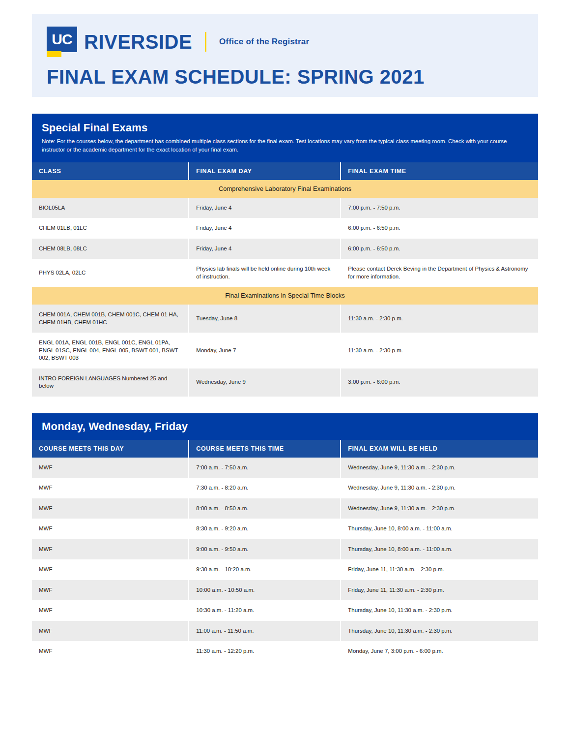UC Riverside Office of the Registrar
Final Exam Schedule: Spring 2021
Special Final Exams
Note: For the courses below, the department has combined multiple class sections for the final exam. Test locations may vary from the typical class meeting room. Check with your course instructor or the academic department for the exact location of your final exam.
| Class | Final Exam Day | Final Exam Time |
| --- | --- | --- |
| Comprehensive Laboratory Final Examinations |
| BIOL05LA | Friday, June 4 | 7:00 p.m. - 7:50 p.m. |
| CHEM 01LB, 01LC | Friday, June 4 | 6:00 p.m. - 6:50 p.m. |
| CHEM 08LB, 08LC | Friday, June 4 | 6:00 p.m. - 6:50 p.m. |
| PHYS 02LA, 02LC | Physics lab finals will be held online during 10th week of instruction. | Please contact Derek Beving in the Department of Physics & Astronomy for more information. |
| Final Examinations in Special Time Blocks |
| CHEM 001A, CHEM 001B, CHEM 001C, CHEM 01 HA, CHEM 01HB, CHEM 01HC | Tuesday, June 8 | 11:30 a.m. - 2:30 p.m. |
| ENGL 001A, ENGL 001B, ENGL 001C, ENGL 01PA, ENGL 01SC, ENGL 004, ENGL 005, BSWT 001, BSWT 002, BSWT 003 | Monday, June 7 | 11:30 a.m. - 2:30 p.m. |
| INTRO FOREIGN LANGUAGES Numbered 25 and below | Wednesday, June 9 | 3:00 p.m. - 6:00 p.m. |
Monday, Wednesday, Friday
| Course Meets This Day | Course Meets This Time | Final Exam Will Be Held |
| --- | --- | --- |
| MWF | 7:00 a.m. - 7:50 a.m. | Wednesday, June 9, 11:30 a.m. - 2:30 p.m. |
| MWF | 7:30 a.m. - 8:20 a.m. | Wednesday, June 9, 11:30 a.m. - 2:30 p.m. |
| MWF | 8:00 a.m. - 8:50 a.m. | Wednesday, June 9, 11:30 a.m. - 2:30 p.m. |
| MWF | 8:30 a.m. - 9:20 a.m. | Thursday, June 10, 8:00 a.m. - 11:00 a.m. |
| MWF | 9:00 a.m. - 9:50 a.m. | Thursday, June 10, 8:00 a.m. - 11:00 a.m. |
| MWF | 9:30 a.m. - 10:20 a.m. | Friday, June 11, 11:30 a.m. - 2:30 p.m. |
| MWF | 10:00 a.m. - 10:50 a.m. | Friday, June 11, 11:30 a.m. - 2:30 p.m. |
| MWF | 10:30 a.m. - 11:20 a.m. | Thursday, June 10, 11:30 a.m. - 2:30 p.m. |
| MWF | 11:00 a.m. - 11:50 a.m. | Thursday, June 10, 11:30 a.m. - 2:30 p.m. |
| MWF | 11:30 a.m. - 12:20 p.m. | Monday, June 7, 3:00 p.m. - 6:00 p.m. |